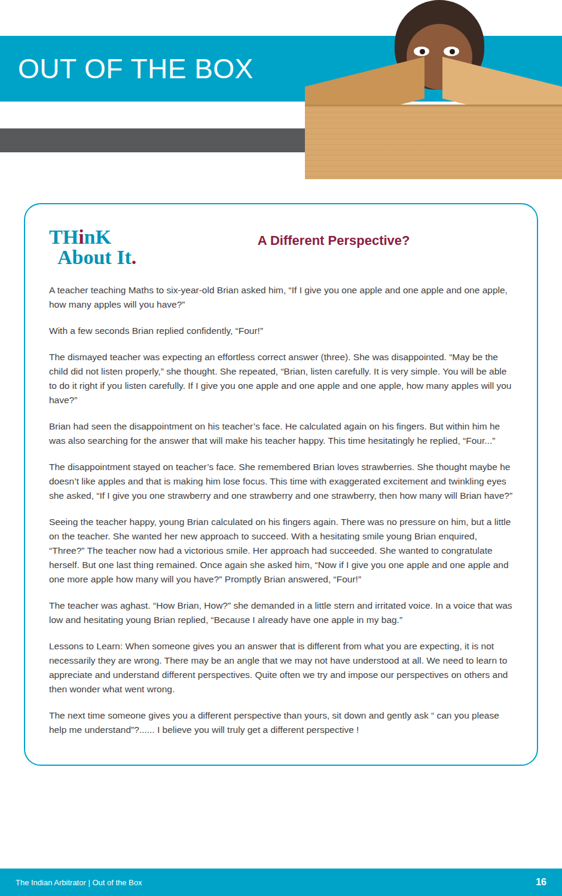OUT OF THE BOX
THinK About It.
A Different Perspective?
A teacher teaching Maths to six-year-old Brian asked him, “If I give you one apple and one apple and one apple, how many apples will you have?”
With a few seconds Brian replied confidently, “Four!”
The dismayed teacher was expecting an effortless correct answer (three). She was disappointed. “May be the child did not listen properly,” she thought. She repeated, “Brian, listen carefully. It is very simple. You will be able to do it right if you listen carefully. If I give you one apple and one apple and one apple, how many apples will you have?”
Brian had seen the disappointment on his teacher’s face. He calculated again on his fingers. But within him he was also searching for the answer that will make his teacher happy. This time hesitatingly he replied, “Four...”
The disappointment stayed on teacher’s face. She remembered Brian loves strawberries. She thought maybe he doesn’t like apples and that is making him lose focus. This time with exaggerated excitement and twinkling eyes she asked, “If I give you one strawberry and one strawberry and one strawberry, then how many will Brian have?”
Seeing the teacher happy, young Brian calculated on his fingers again. There was no pressure on him, but a little on the teacher. She wanted her new approach to succeed. With a hesitating smile young Brian enquired, “Three?” The teacher now had a victorious smile. Her approach had succeeded. She wanted to congratulate herself. But one last thing remained. Once again she asked him, “Now if I give you one apple and one apple and one more apple how many will you have?” Promptly Brian answered, “Four!”
The teacher was aghast. “How Brian, How?” she demanded in a little stern and irritated voice. In a voice that was low and hesitating young Brian replied, “Because I already have one apple in my bag.”
Lessons to Learn: When someone gives you an answer that is different from what you are expecting, it is not necessarily they are wrong. There may be an angle that we may not have understood at all. We need to learn to appreciate and understand different perspectives. Quite often we try and impose our perspectives on others and then wonder what went wrong.
The next time someone gives you a different perspective than yours, sit down and gently ask “ can you please help me understand”?...... I believe you will truly get a different perspective !
The Indian Arbitrator | Out of the Box 16